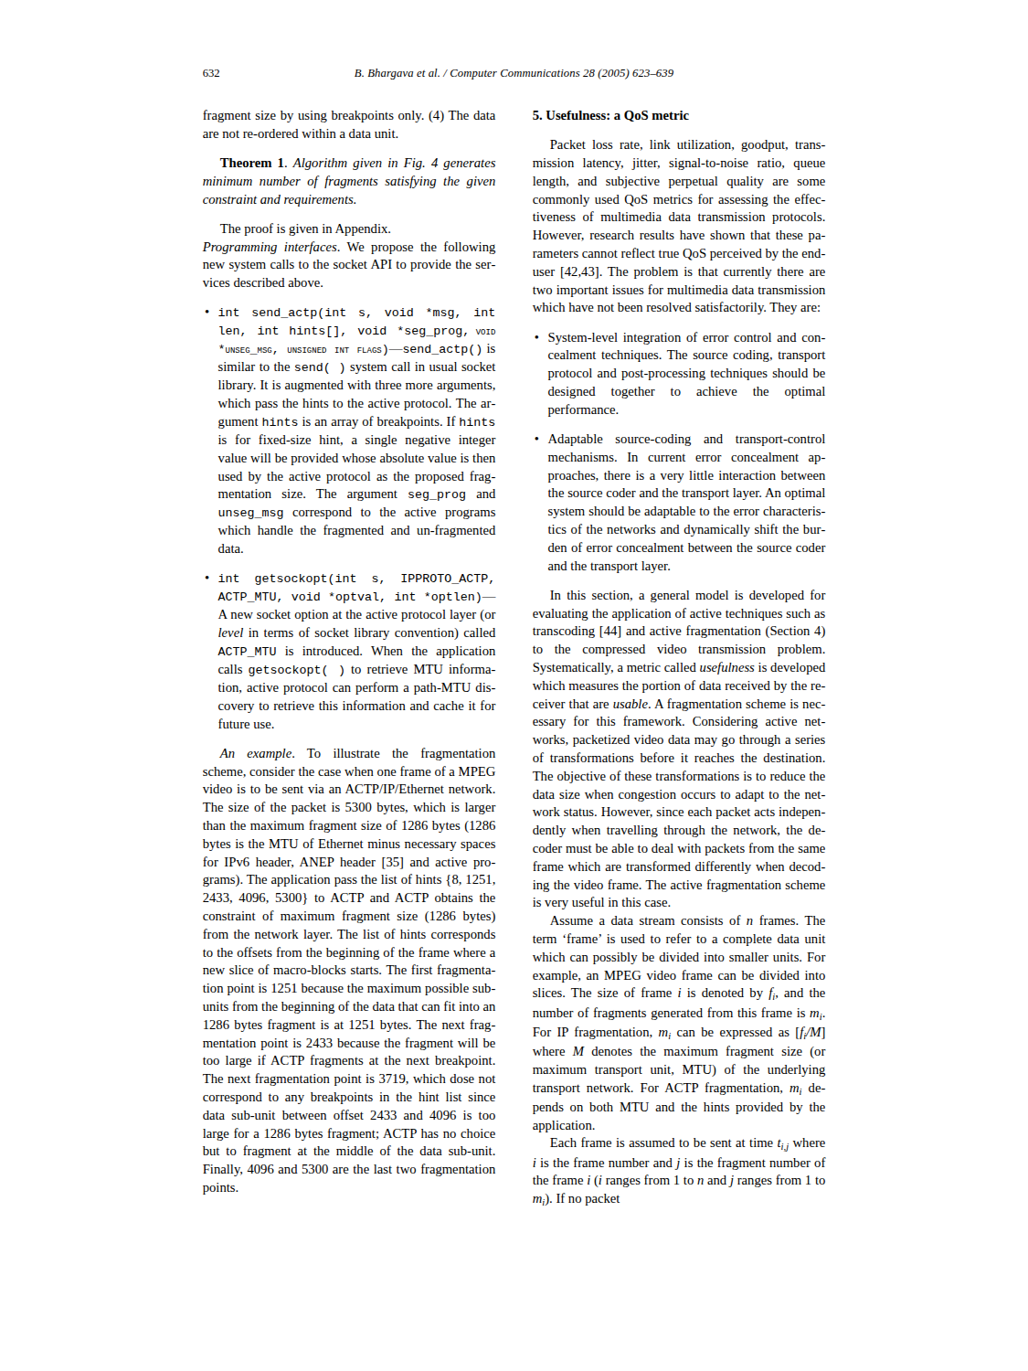632
B. Bhargava et al. / Computer Communications 28 (2005) 623–639
fragment size by using breakpoints only. (4) The data are not re-ordered within a data unit.
Theorem 1. Algorithm given in Fig. 4 generates minimum number of fragments satisfying the given constraint and requirements.
The proof is given in Appendix.
Programming interfaces. We propose the following new system calls to the socket API to provide the services described above.
int send_actp(int s, void *msg, int len, int hints[], void *seg_prog, void *unseg_msg, unsigned int flags)—send_actp() is similar to the send( ) system call in usual socket library. It is augmented with three more arguments, which pass the hints to the active protocol. The argument hints is an array of breakpoints. If hints is for fixed-size hint, a single negative integer value will be provided whose absolute value is then used by the active protocol as the proposed fragmentation size. The argument seg_prog and unseg_msg correspond to the active programs which handle the fragmented and un-fragmented data.
int getsockopt(int s, IPPROTO_ACTP, ACTP_MTU, void *optval, int *optlen)—A new socket option at the active protocol layer (or level in terms of socket library convention) called ACTP_MTU is introduced. When the application calls getsockopt( ) to retrieve MTU information, active protocol can perform a path-MTU discovery to retrieve this information and cache it for future use.
An example. To illustrate the fragmentation scheme, consider the case when one frame of a MPEG video is to be sent via an ACTP/IP/Ethernet network. The size of the packet is 5300 bytes, which is larger than the maximum fragment size of 1286 bytes (1286 bytes is the MTU of Ethernet minus necessary spaces for IPv6 header, ANEP header [35] and active programs). The application pass the list of hints {8, 1251, 2433, 4096, 5300} to ACTP and ACTP obtains the constraint of maximum fragment size (1286 bytes) from the network layer. The list of hints corresponds to the offsets from the beginning of the frame where a new slice of macro-blocks starts. The first fragmentation point is 1251 because the maximum possible sub-units from the beginning of the data that can fit into an 1286 bytes fragment is at 1251 bytes. The next fragmentation point is 2433 because the fragment will be too large if ACTP fragments at the next breakpoint. The next fragmentation point is 3719, which dose not correspond to any breakpoints in the hint list since data sub-unit between offset 2433 and 4096 is too large for a 1286 bytes fragment; ACTP has no choice but to fragment at the middle of the data sub-unit. Finally, 4096 and 5300 are the last two fragmentation points.
5. Usefulness: a QoS metric
Packet loss rate, link utilization, goodput, transmission latency, jitter, signal-to-noise ratio, queue length, and subjective perpetual quality are some commonly used QoS metrics for assessing the effectiveness of multimedia data transmission protocols. However, research results have shown that these parameters cannot reflect true QoS perceived by the end-user [42,43]. The problem is that currently there are two important issues for multimedia data transmission which have not been resolved satisfactorily. They are:
System-level integration of error control and concealment techniques. The source coding, transport protocol and post-processing techniques should be designed together to achieve the optimal performance.
Adaptable source-coding and transport-control mechanisms. In current error concealment approaches, there is a very little interaction between the source coder and the transport layer. An optimal system should be adaptable to the error characteristics of the networks and dynamically shift the burden of error concealment between the source coder and the transport layer.
In this section, a general model is developed for evaluating the application of active techniques such as transcoding [44] and active fragmentation (Section 4) to the compressed video transmission problem. Systematically, a metric called usefulness is developed which measures the portion of data received by the receiver that are usable. A fragmentation scheme is necessary for this framework. Considering active networks, packetized video data may go through a series of transformations before it reaches the destination. The objective of these transformations is to reduce the data size when congestion occurs to adapt to the network status. However, since each packet acts independently when travelling through the network, the decoder must be able to deal with packets from the same frame which are transformed differently when decoding the video frame. The active fragmentation scheme is very useful in this case.
Assume a data stream consists of n frames. The term ‘frame’ is used to refer to a complete data unit which can possibly be divided into smaller units. For example, an MPEG video frame can be divided into slices. The size of frame i is denoted by fi, and the number of fragments generated from this frame is mi. For IP fragmentation, mi can be expressed as [fi/M] where M denotes the maximum fragment size (or maximum transport unit, MTU) of the underlying transport network. For ACTP fragmentation, mi depends on both MTU and the hints provided by the application.
Each frame is assumed to be sent at time ti,j where i is the frame number and j is the fragment number of the frame i (i ranges from 1 to n and j ranges from 1 to mi). If no packet